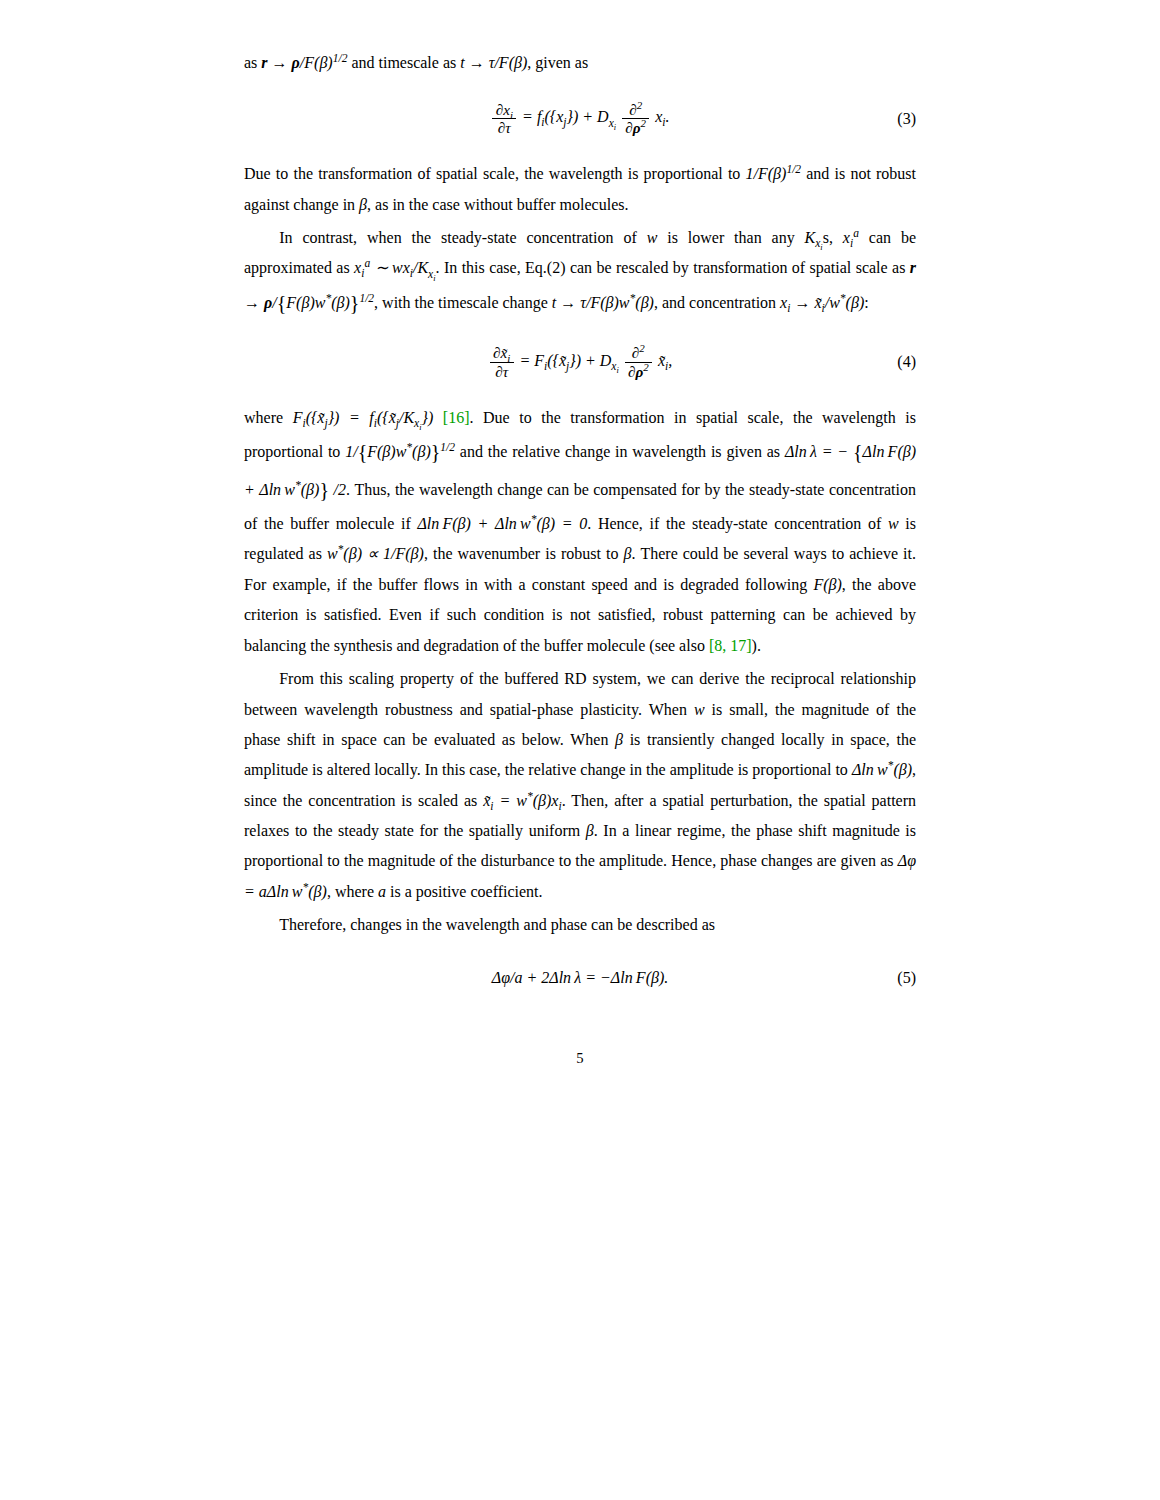as r → ρ/F(β)1/2 and timescale as t → τ/F(β), given as
∂xi∂τ = fi({xj}) + Dxi ∂2∂ρ2 xi. (3)
Due to the transformation of spatial scale, the wavelength is proportional to 1/F(β)1/2 and is not robust against change in β, as in the case without buffer molecules.
In contrast, when the steady-state concentration of w is lower than any Kxis, xia can be approximated as xia ∼ wxi/Kxi. In this case, Eq.(2) can be rescaled by transformation of spatial scale as r → ρ/{F(β)w*(β)}1/2, with the timescale change t → τ/F(β)w*(β), and concentration xi → x̃i/w*(β):
∂x̃i∂τ = Fi({x̃j}) + Dxi ∂2∂ρ2 x̃i, (4)
where Fi({x̃j}) = fi({x̃j/Kxi}) [16]. Due to the transformation in spatial scale, the wavelength is proportional to 1/{F(β)w*(β)}1/2 and the relative change in wavelength is given as Δln λ = − {Δln F(β) + Δln w*(β)} /2. Thus, the wavelength change can be compensated for by the steady-state concentration of the buffer molecule if Δln F(β) + Δln w*(β) = 0. Hence, if the steady-state concentration of w is regulated as w*(β) ∝ 1/F(β), the wavenumber is robust to β. There could be several ways to achieve it. For example, if the buffer flows in with a constant speed and is degraded following F(β), the above criterion is satisfied. Even if such condition is not satisfied, robust patterning can be achieved by balancing the synthesis and degradation of the buffer molecule (see also [8, 17]).
From this scaling property of the buffered RD system, we can derive the reciprocal relationship between wavelength robustness and spatial-phase plasticity. When w is small, the magnitude of the phase shift in space can be evaluated as below. When β is transiently changed locally in space, the amplitude is altered locally. In this case, the relative change in the amplitude is proportional to Δln w*(β), since the concentration is scaled as x̃i = w*(β)xi. Then, after a spatial perturbation, the spatial pattern relaxes to the steady state for the spatially uniform β. In a linear regime, the phase shift magnitude is proportional to the magnitude of the disturbance to the amplitude. Hence, phase changes are given as Δφ = aΔln w*(β), where a is a positive coefficient.
Therefore, changes in the wavelength and phase can be described as
Δφ/a + 2Δln λ = −Δln F(β). (5)
5